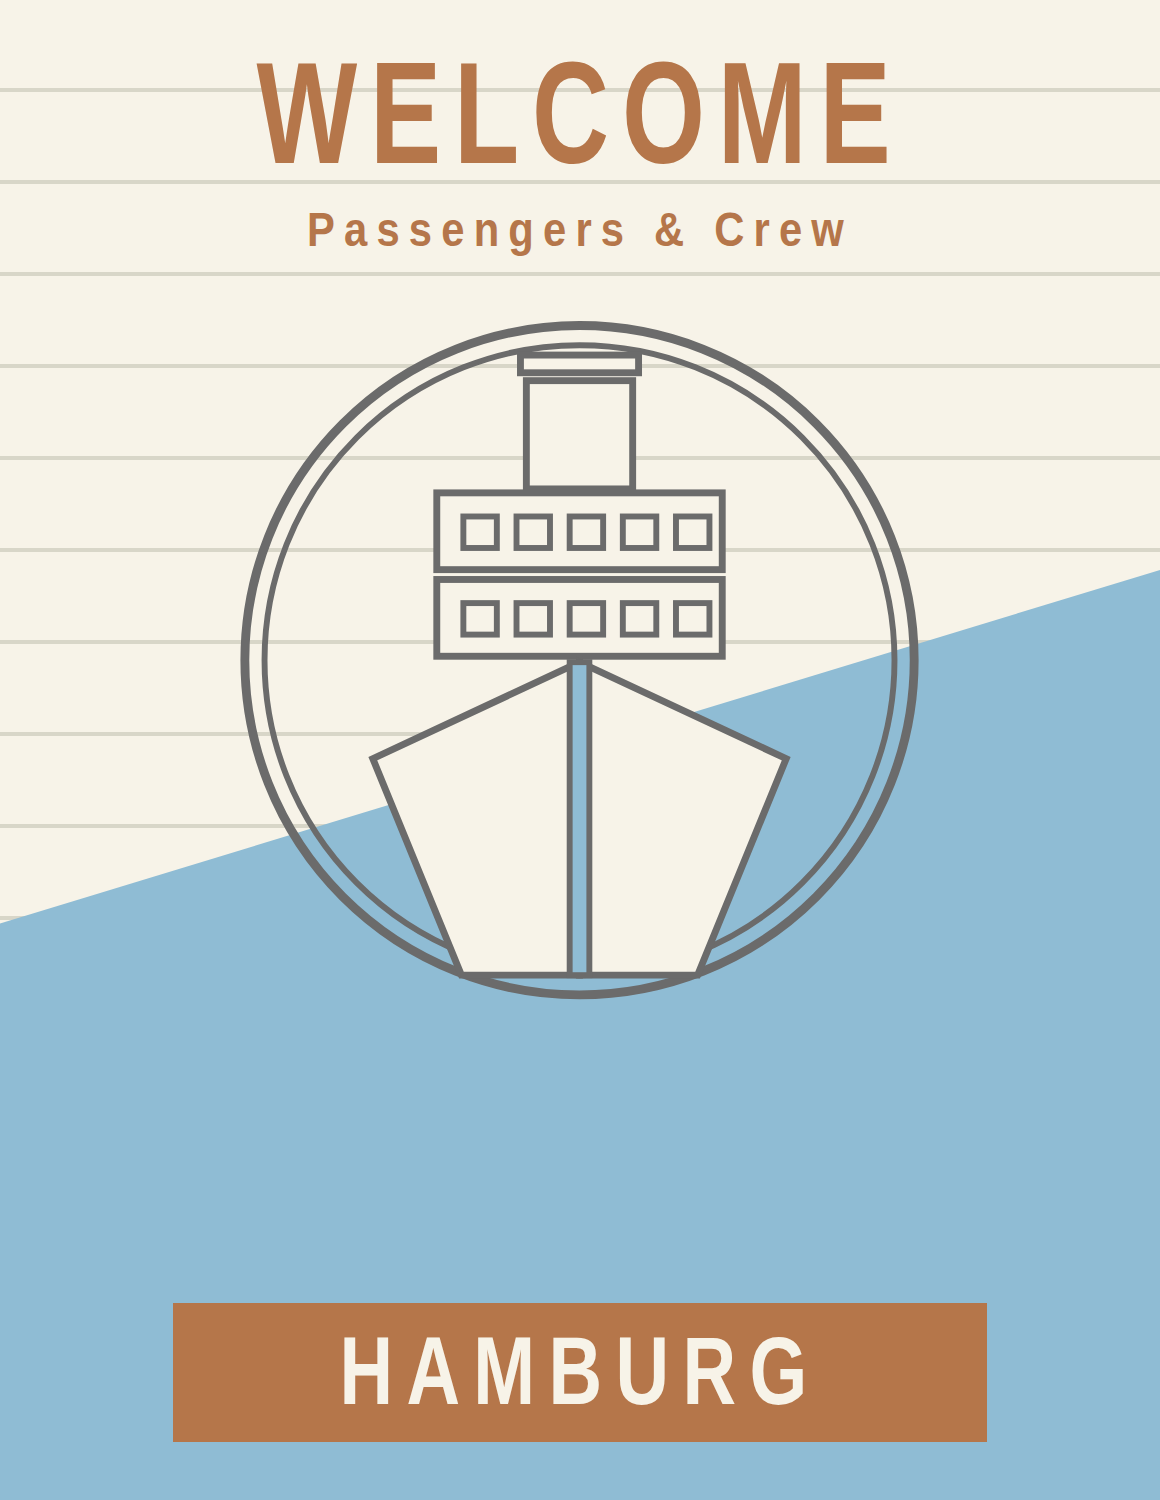Welcome
Passengers & Crew
Hamburg